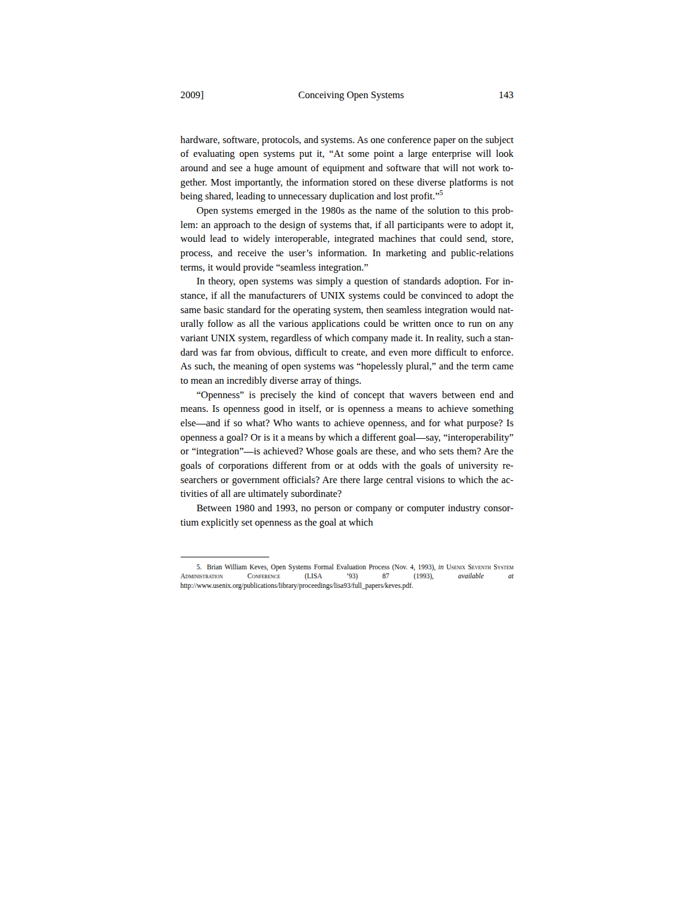2009] Conceiving Open Systems 143
hardware, software, protocols, and systems. As one conference paper on the subject of evaluating open systems put it, “At some point a large enterprise will look around and see a huge amount of equipment and software that will not work together. Most importantly, the information stored on these diverse platforms is not being shared, leading to unnecessary duplication and lost profit.”5
Open systems emerged in the 1980s as the name of the solution to this problem: an approach to the design of systems that, if all participants were to adopt it, would lead to widely interoperable, integrated machines that could send, store, process, and receive the user’s information. In marketing and public-relations terms, it would provide “seamless integration.”
In theory, open systems was simply a question of standards adoption. For instance, if all the manufacturers of UNIX systems could be convinced to adopt the same basic standard for the operating system, then seamless integration would naturally follow as all the various applications could be written once to run on any variant UNIX system, regardless of which company made it. In reality, such a standard was far from obvious, difficult to create, and even more difficult to enforce. As such, the meaning of open systems was “hopelessly plural,” and the term came to mean an incredibly diverse array of things.
“Openness” is precisely the kind of concept that wavers between end and means. Is openness good in itself, or is openness a means to achieve something else—and if so what? Who wants to achieve openness, and for what purpose? Is openness a goal? Or is it a means by which a different goal—say, “interoperability” or “integration”—is achieved? Whose goals are these, and who sets them? Are the goals of corporations different from or at odds with the goals of university researchers or government officials? Are there large central visions to which the activities of all are ultimately subordinate?
Between 1980 and 1993, no person or company or computer industry consortium explicitly set openness as the goal at which
5. Brian William Keves, Open Systems Formal Evaluation Process (Nov. 4, 1993), in Usenix Seventh System Administration Conference (LISA ’93) 87 (1993), available at http://www.usenix.org/publications/library/proceedings/lisa93/full_papers/keves.pdf.